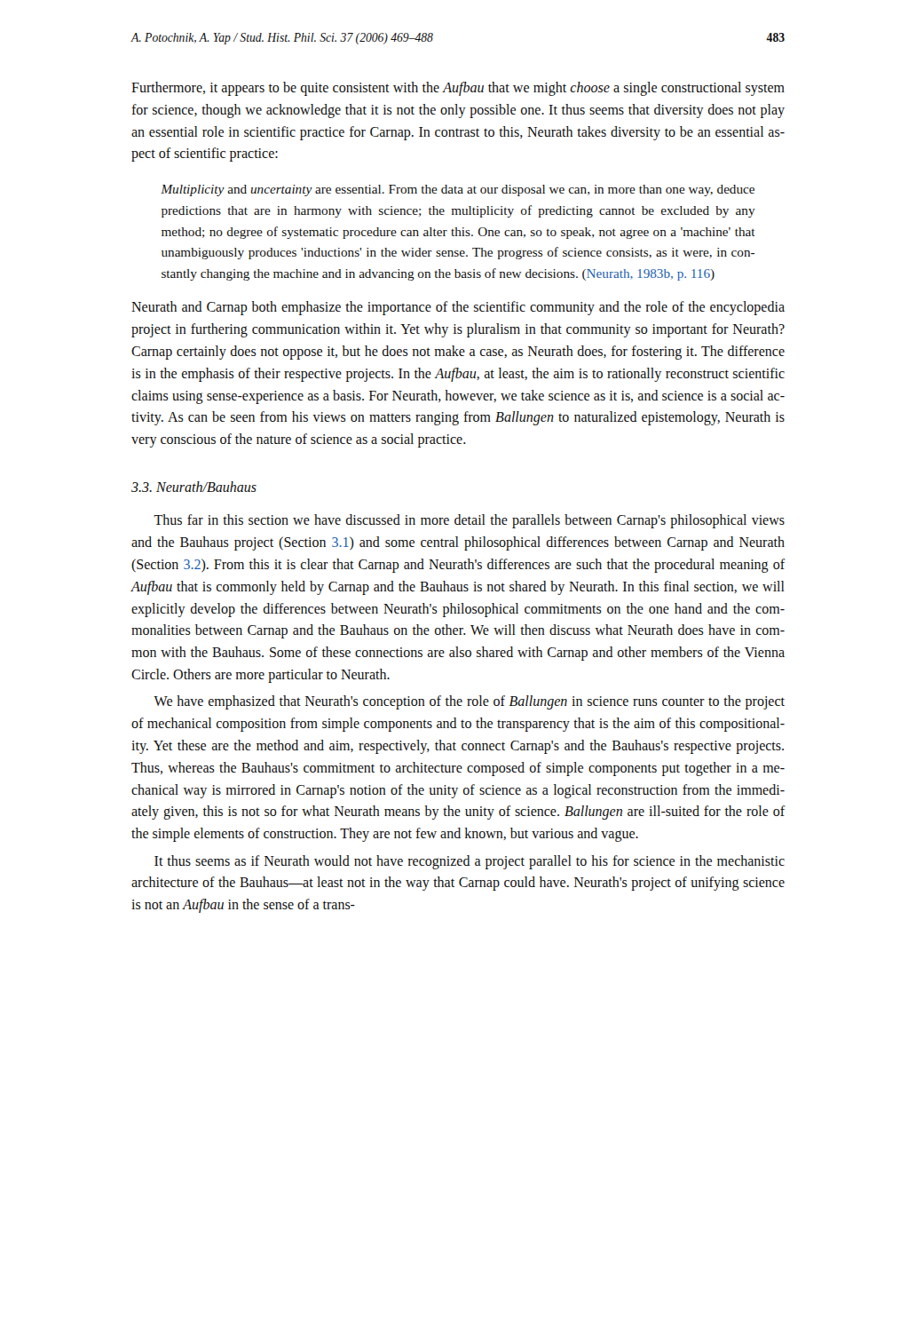A. Potochnik, A. Yap / Stud. Hist. Phil. Sci. 37 (2006) 469–488 483
Furthermore, it appears to be quite consistent with the Aufbau that we might choose a single constructional system for science, though we acknowledge that it is not the only possible one. It thus seems that diversity does not play an essential role in scientific practice for Carnap. In contrast to this, Neurath takes diversity to be an essential aspect of scientific practice:
Multiplicity and uncertainty are essential. From the data at our disposal we can, in more than one way, deduce predictions that are in harmony with science; the multiplicity of predicting cannot be excluded by any method; no degree of systematic procedure can alter this. One can, so to speak, not agree on a 'machine' that unambiguously produces 'inductions' in the wider sense. The progress of science consists, as it were, in constantly changing the machine and in advancing on the basis of new decisions. (Neurath, 1983b, p. 116)
Neurath and Carnap both emphasize the importance of the scientific community and the role of the encyclopedia project in furthering communication within it. Yet why is pluralism in that community so important for Neurath? Carnap certainly does not oppose it, but he does not make a case, as Neurath does, for fostering it. The difference is in the emphasis of their respective projects. In the Aufbau, at least, the aim is to rationally reconstruct scientific claims using sense-experience as a basis. For Neurath, however, we take science as it is, and science is a social activity. As can be seen from his views on matters ranging from Ballungen to naturalized epistemology, Neurath is very conscious of the nature of science as a social practice.
3.3. Neurath/Bauhaus
Thus far in this section we have discussed in more detail the parallels between Carnap's philosophical views and the Bauhaus project (Section 3.1) and some central philosophical differences between Carnap and Neurath (Section 3.2). From this it is clear that Carnap and Neurath's differences are such that the procedural meaning of Aufbau that is commonly held by Carnap and the Bauhaus is not shared by Neurath. In this final section, we will explicitly develop the differences between Neurath's philosophical commitments on the one hand and the commonalities between Carnap and the Bauhaus on the other. We will then discuss what Neurath does have in common with the Bauhaus. Some of these connections are also shared with Carnap and other members of the Vienna Circle. Others are more particular to Neurath.
We have emphasized that Neurath's conception of the role of Ballungen in science runs counter to the project of mechanical composition from simple components and to the transparency that is the aim of this compositionality. Yet these are the method and aim, respectively, that connect Carnap's and the Bauhaus's respective projects. Thus, whereas the Bauhaus's commitment to architecture composed of simple components put together in a mechanical way is mirrored in Carnap's notion of the unity of science as a logical reconstruction from the immediately given, this is not so for what Neurath means by the unity of science. Ballungen are ill-suited for the role of the simple elements of construction. They are not few and known, but various and vague.
It thus seems as if Neurath would not have recognized a project parallel to his for science in the mechanistic architecture of the Bauhaus—at least not in the way that Carnap could have. Neurath's project of unifying science is not an Aufbau in the sense of a trans-